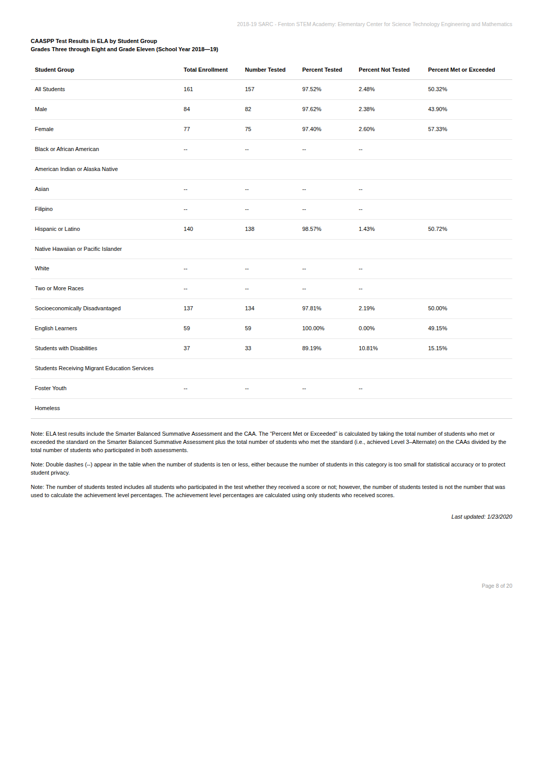2018-19 SARC - Fenton STEM Academy: Elementary Center for Science Technology Engineering and Mathematics
CAASPP Test Results in ELA by Student Group
Grades Three through Eight and Grade Eleven (School Year 2018—19)
| Student Group | Total Enrollment | Number Tested | Percent Tested | Percent Not Tested | Percent Met or Exceeded |
| --- | --- | --- | --- | --- | --- |
| All Students | 161 | 157 | 97.52% | 2.48% | 50.32% |
| Male | 84 | 82 | 97.62% | 2.38% | 43.90% |
| Female | 77 | 75 | 97.40% | 2.60% | 57.33% |
| Black or African American | -- | -- | -- | -- | |
| American Indian or Alaska Native | | | | | |
| Asian | -- | -- | -- | -- | |
| Filipino | -- | -- | -- | -- | |
| Hispanic or Latino | 140 | 138 | 98.57% | 1.43% | 50.72% |
| Native Hawaiian or Pacific Islander | | | | | |
| White | -- | -- | -- | -- | |
| Two or More Races | -- | -- | -- | -- | |
| Socioeconomically Disadvantaged | 137 | 134 | 97.81% | 2.19% | 50.00% |
| English Learners | 59 | 59 | 100.00% | 0.00% | 49.15% |
| Students with Disabilities | 37 | 33 | 89.19% | 10.81% | 15.15% |
| Students Receiving Migrant Education Services | | | | | |
| Foster Youth | -- | -- | -- | -- | |
| Homeless | | | | | |
Note: ELA test results include the Smarter Balanced Summative Assessment and the CAA. The “Percent Met or Exceeded” is calculated by taking the total number of students who met or exceeded the standard on the Smarter Balanced Summative Assessment plus the total number of students who met the standard (i.e., achieved Level 3–Alternate) on the CAAs divided by the total number of students who participated in both assessments.
Note: Double dashes (--) appear in the table when the number of students is ten or less, either because the number of students in this category is too small for statistical accuracy or to protect student privacy.
Note: The number of students tested includes all students who participated in the test whether they received a score or not; however, the number of students tested is not the number that was used to calculate the achievement level percentages. The achievement level percentages are calculated using only students who received scores.
Last updated: 1/23/2020
Page 8 of 20